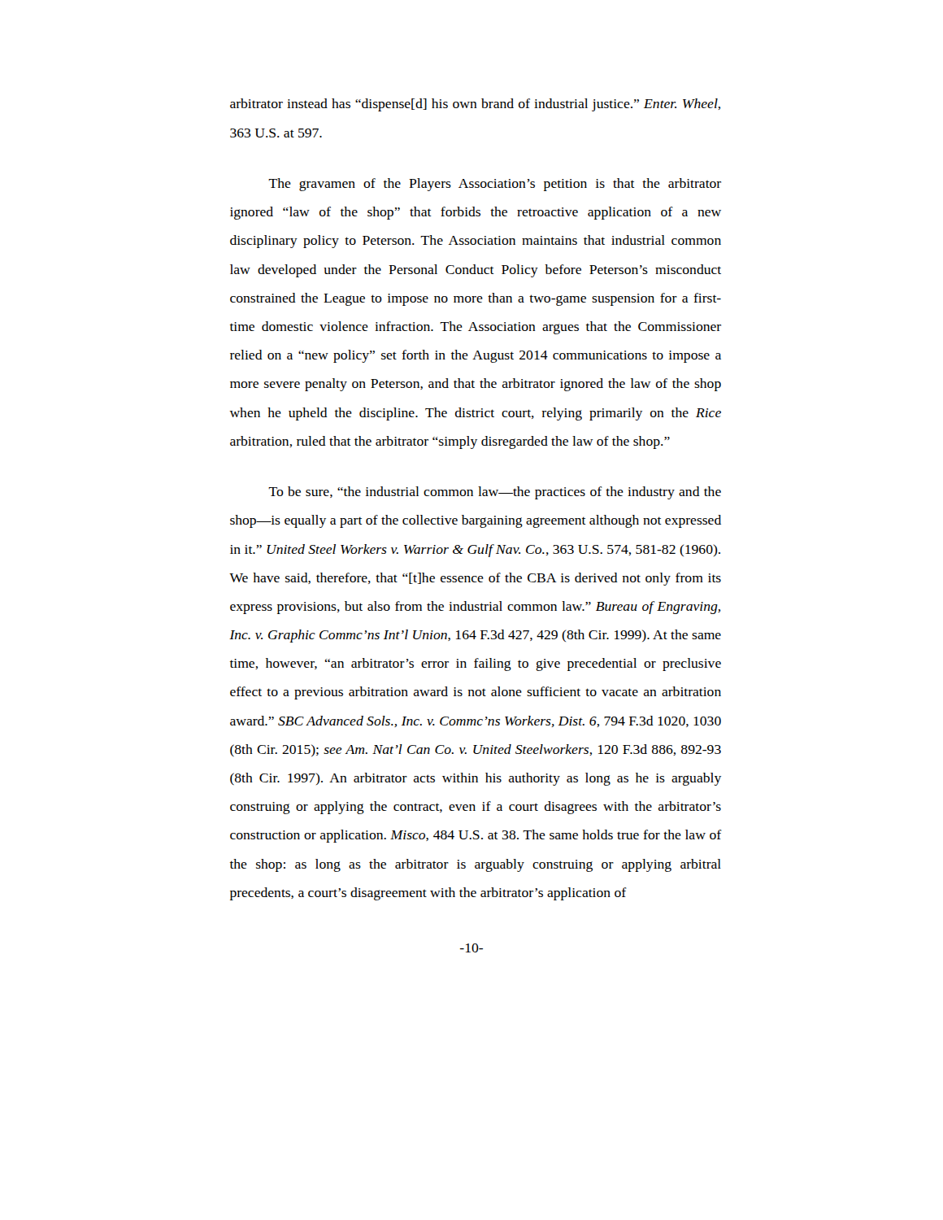arbitrator instead has “dispense[d] his own brand of industrial justice.” Enter. Wheel, 363 U.S. at 597.
The gravamen of the Players Association’s petition is that the arbitrator ignored “law of the shop” that forbids the retroactive application of a new disciplinary policy to Peterson. The Association maintains that industrial common law developed under the Personal Conduct Policy before Peterson’s misconduct constrained the League to impose no more than a two-game suspension for a first-time domestic violence infraction. The Association argues that the Commissioner relied on a “new policy” set forth in the August 2014 communications to impose a more severe penalty on Peterson, and that the arbitrator ignored the law of the shop when he upheld the discipline. The district court, relying primarily on the Rice arbitration, ruled that the arbitrator “simply disregarded the law of the shop.”
To be sure, “the industrial common law—the practices of the industry and the shop—is equally a part of the collective bargaining agreement although not expressed in it.” United Steel Workers v. Warrior & Gulf Nav. Co., 363 U.S. 574, 581-82 (1960). We have said, therefore, that “[t]he essence of the CBA is derived not only from its express provisions, but also from the industrial common law.” Bureau of Engraving, Inc. v. Graphic Commc’ns Int’l Union, 164 F.3d 427, 429 (8th Cir. 1999). At the same time, however, “an arbitrator’s error in failing to give precedential or preclusive effect to a previous arbitration award is not alone sufficient to vacate an arbitration award.” SBC Advanced Sols., Inc. v. Commc’ns Workers, Dist. 6, 794 F.3d 1020, 1030 (8th Cir. 2015); see Am. Nat’l Can Co. v. United Steelworkers, 120 F.3d 886, 892-93 (8th Cir. 1997). An arbitrator acts within his authority as long as he is arguably construing or applying the contract, even if a court disagrees with the arbitrator’s construction or application. Misco, 484 U.S. at 38. The same holds true for the law of the shop: as long as the arbitrator is arguably construing or applying arbitral precedents, a court’s disagreement with the arbitrator’s application of
-10-